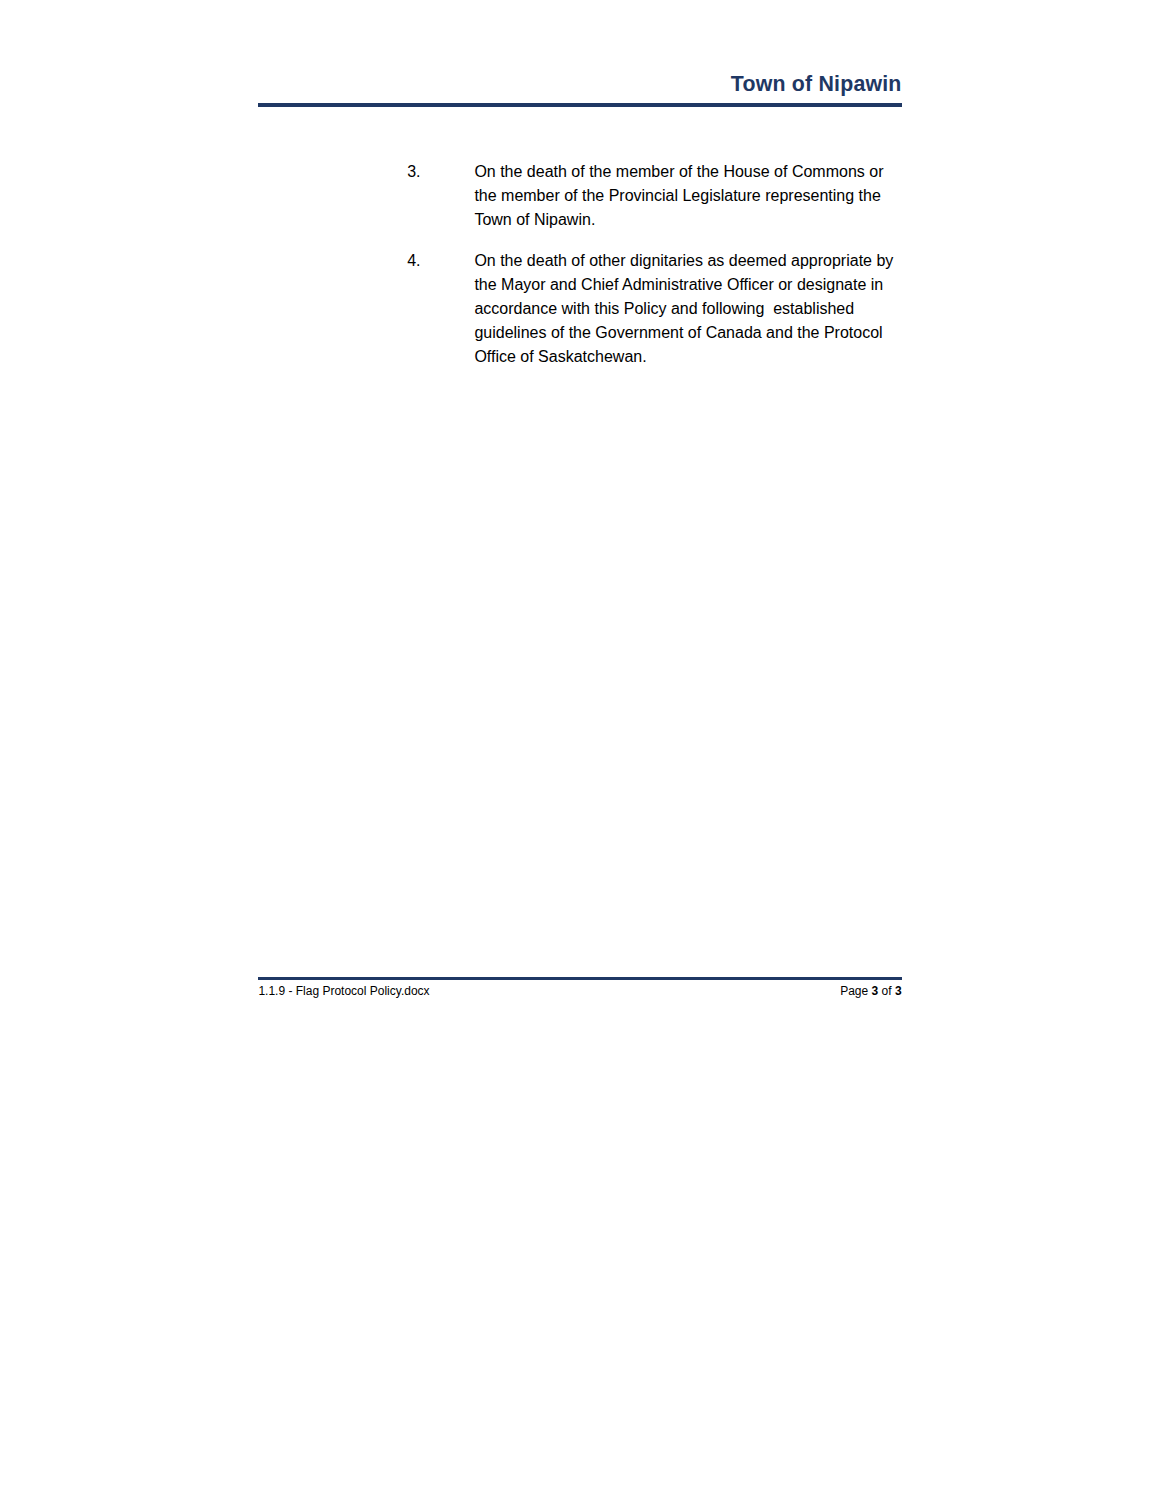Town of Nipawin
3. On the death of the member of the House of Commons or the member of the Provincial Legislature representing the Town of Nipawin.
4. On the death of other dignitaries as deemed appropriate by the Mayor and Chief Administrative Officer or designate in accordance with this Policy and following established guidelines of the Government of Canada and the Protocol Office of Saskatchewan.
1.1.9 - Flag Protocol Policy.docx
Page 3 of 3